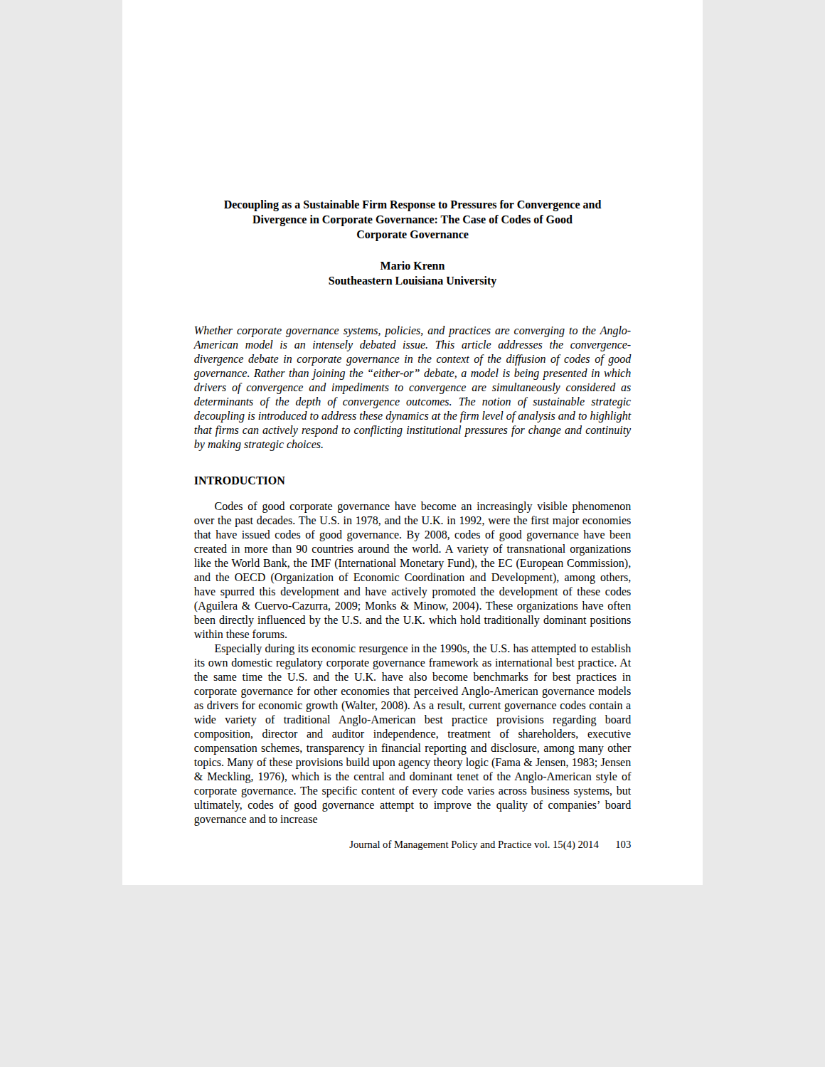Decoupling as a Sustainable Firm Response to Pressures for Convergence and
Divergence in Corporate Governance: The Case of Codes of Good
Corporate Governance
Mario Krenn
Southeastern Louisiana University
Whether corporate governance systems, policies, and practices are converging to the Anglo-American model is an intensely debated issue. This article addresses the convergence-divergence debate in corporate governance in the context of the diffusion of codes of good governance. Rather than joining the “either-or” debate, a model is being presented in which drivers of convergence and impediments to convergence are simultaneously considered as determinants of the depth of convergence outcomes. The notion of sustainable strategic decoupling is introduced to address these dynamics at the firm level of analysis and to highlight that firms can actively respond to conflicting institutional pressures for change and continuity by making strategic choices.
Introduction
Codes of good corporate governance have become an increasingly visible phenomenon over the past decades. The U.S. in 1978, and the U.K. in 1992, were the first major economies that have issued codes of good governance. By 2008, codes of good governance have been created in more than 90 countries around the world. A variety of transnational organizations like the World Bank, the IMF (International Monetary Fund), the EC (European Commission), and the OECD (Organization of Economic Coordination and Development), among others, have spurred this development and have actively promoted the development of these codes (Aguilera & Cuervo-Cazurra, 2009; Monks & Minow, 2004). These organizations have often been directly influenced by the U.S. and the U.K. which hold traditionally dominant positions within these forums.
Especially during its economic resurgence in the 1990s, the U.S. has attempted to establish its own domestic regulatory corporate governance framework as international best practice. At the same time the U.S. and the U.K. have also become benchmarks for best practices in corporate governance for other economies that perceived Anglo-American governance models as drivers for economic growth (Walter, 2008). As a result, current governance codes contain a wide variety of traditional Anglo-American best practice provisions regarding board composition, director and auditor independence, treatment of shareholders, executive compensation schemes, transparency in financial reporting and disclosure, among many other topics. Many of these provisions build upon agency theory logic (Fama & Jensen, 1983; Jensen & Meckling, 1976), which is the central and dominant tenet of the Anglo-American style of corporate governance. The specific content of every code varies across business systems, but ultimately, codes of good governance attempt to improve the quality of companies’ board governance and to increase
Journal of Management Policy and Practice vol. 15(4) 2014103